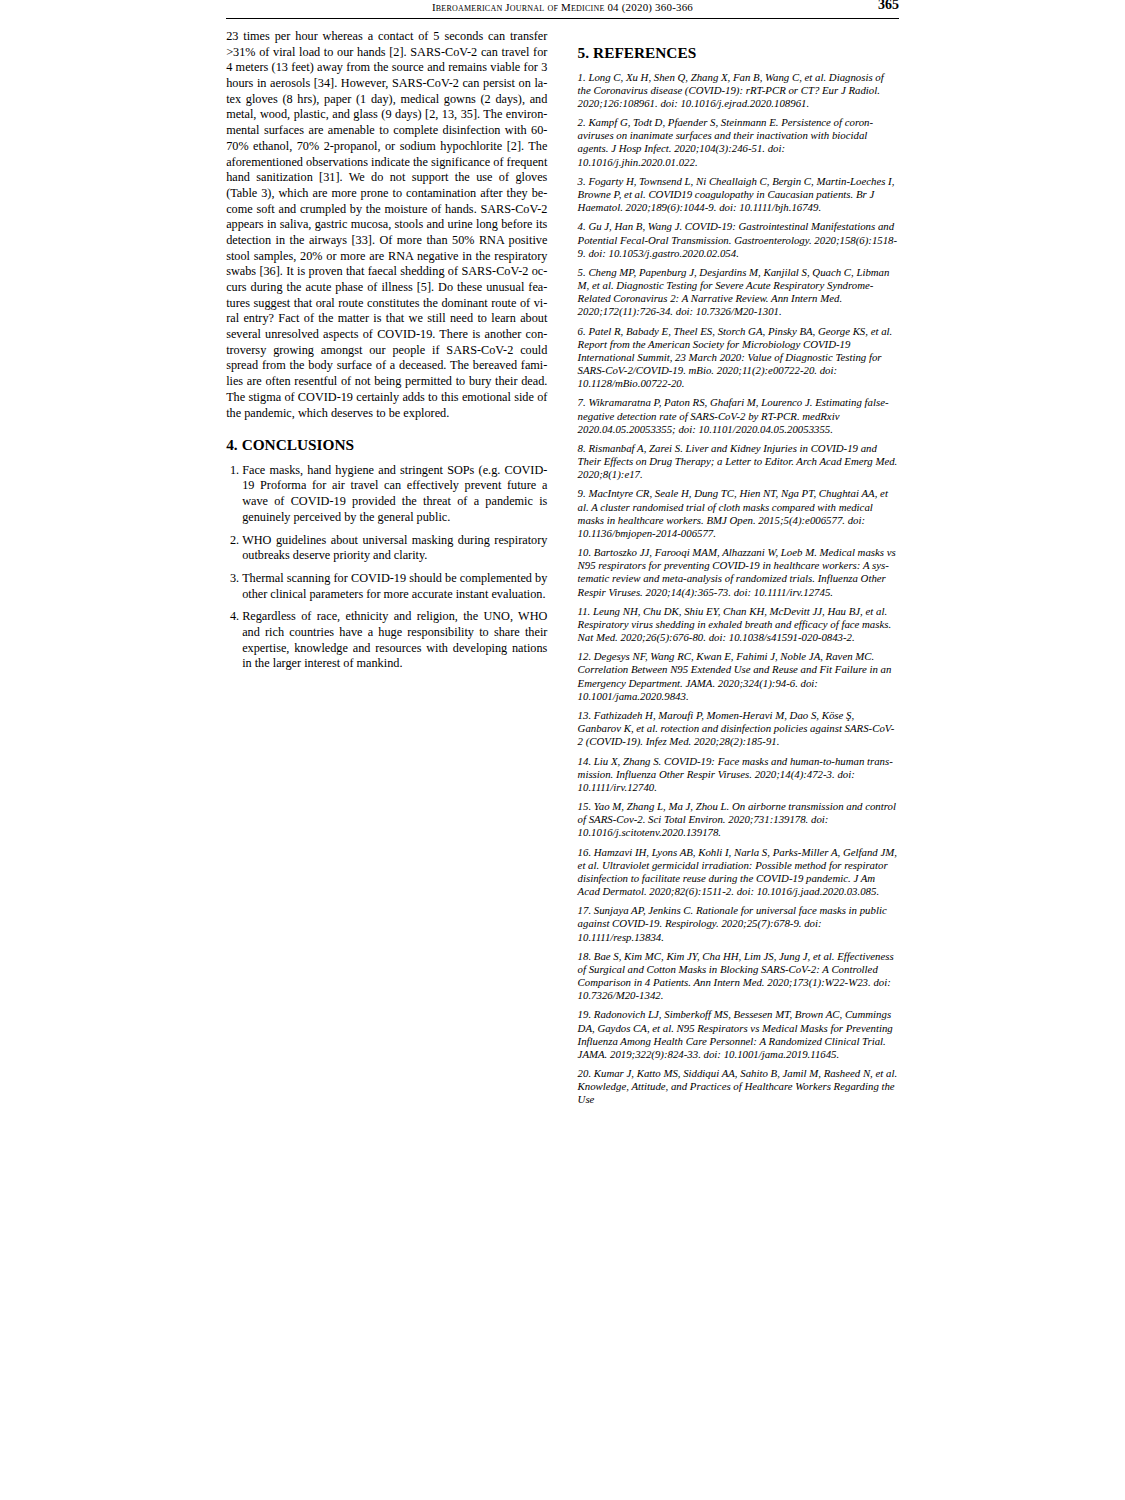Iberoamerican Journal of Medicine 04 (2020) 360-366
365
23 times per hour whereas a contact of 5 seconds can transfer >31% of viral load to our hands [2]. SARS-CoV-2 can travel for 4 meters (13 feet) away from the source and remains viable for 3 hours in aerosols [34]. However, SARS-CoV-2 can persist on latex gloves (8 hrs), paper (1 day), medical gowns (2 days), and metal, wood, plastic, and glass (9 days) [2, 13, 35]. The environmental surfaces are amenable to complete disinfection with 60-70% ethanol, 70% 2-propanol, or sodium hypochlorite [2]. The aforementioned observations indicate the significance of frequent hand sanitization [31]. We do not support the use of gloves (Table 3), which are more prone to contamination after they become soft and crumpled by the moisture of hands. SARS-CoV-2 appears in saliva, gastric mucosa, stools and urine long before its detection in the airways [33]. Of more than 50% RNA positive stool samples, 20% or more are RNA negative in the respiratory swabs [36]. It is proven that faecal shedding of SARS-CoV-2 occurs during the acute phase of illness [5]. Do these unusual features suggest that oral route constitutes the dominant route of viral entry? Fact of the matter is that we still need to learn about several unresolved aspects of COVID-19. There is another controversy growing amongst our people if SARS-CoV-2 could spread from the body surface of a deceased. The bereaved families are often resentful of not being permitted to bury their dead. The stigma of COVID-19 certainly adds to this emotional side of the pandemic, which deserves to be explored.
4. CONCLUSIONS
Face masks, hand hygiene and stringent SOPs (e.g. COVID-19 Proforma for air travel can effectively prevent future a wave of COVID-19 provided the threat of a pandemic is genuinely perceived by the general public.
WHO guidelines about universal masking during respiratory outbreaks deserve priority and clarity.
Thermal scanning for COVID-19 should be complemented by other clinical parameters for more accurate instant evaluation.
Regardless of race, ethnicity and religion, the UNO, WHO and rich countries have a huge responsibility to share their expertise, knowledge and resources with developing nations in the larger interest of mankind.
5. REFERENCES
1. Long C, Xu H, Shen Q, Zhang X, Fan B, Wang C, et al. Diagnosis of the Coronavirus disease (COVID-19): rRT-PCR or CT? Eur J Radiol. 2020;126:108961. doi: 10.1016/j.ejrad.2020.108961.
2. Kampf G, Todt D, Pfaender S, Steinmann E. Persistence of coronaviruses on inanimate surfaces and their inactivation with biocidal agents. J Hosp Infect. 2020;104(3):246-51. doi: 10.1016/j.jhin.2020.01.022.
3. Fogarty H, Townsend L, Ni Cheallaigh C, Bergin C, Martin-Loeches I, Browne P, et al. COVID19 coagulopathy in Caucasian patients. Br J Haematol. 2020;189(6):1044-9. doi: 10.1111/bjh.16749.
4. Gu J, Han B, Wang J. COVID-19: Gastrointestinal Manifestations and Potential Fecal-Oral Transmission. Gastroenterology. 2020;158(6):1518-9. doi: 10.1053/j.gastro.2020.02.054.
5. Cheng MP, Papenburg J, Desjardins M, Kanjilal S, Quach C, Libman M, et al. Diagnostic Testing for Severe Acute Respiratory Syndrome-Related Coronavirus 2: A Narrative Review. Ann Intern Med. 2020;172(11):726-34. doi: 10.7326/M20-1301.
6. Patel R, Babady E, Theel ES, Storch GA, Pinsky BA, George KS, et al. Report from the American Society for Microbiology COVID-19 International Summit, 23 March 2020: Value of Diagnostic Testing for SARS-CoV-2/COVID-19. mBio. 2020;11(2):e00722-20. doi: 10.1128/mBio.00722-20.
7. Wikramaratna P, Paton RS, Ghafari M, Lourenco J. Estimating false-negative detection rate of SARS-CoV-2 by RT-PCR. medRxiv 2020.04.05.20053355; doi: 10.1101/2020.04.05.20053355.
8. Rismanbaf A, Zarei S. Liver and Kidney Injuries in COVID-19 and Their Effects on Drug Therapy; a Letter to Editor. Arch Acad Emerg Med. 2020;8(1):e17.
9. MacIntyre CR, Seale H, Dung TC, Hien NT, Nga PT, Chughtai AA, et al. A cluster randomised trial of cloth masks compared with medical masks in healthcare workers. BMJ Open. 2015;5(4):e006577. doi: 10.1136/bmjopen-2014-006577.
10. Bartoszko JJ, Farooqi MAM, Alhazzani W, Loeb M. Medical masks vs N95 respirators for preventing COVID-19 in healthcare workers: A systematic review and meta-analysis of randomized trials. Influenza Other Respir Viruses. 2020;14(4):365-73. doi: 10.1111/irv.12745.
11. Leung NH, Chu DK, Shiu EY, Chan KH, McDevitt JJ, Hau BJ, et al. Respiratory virus shedding in exhaled breath and efficacy of face masks. Nat Med. 2020;26(5):676-80. doi: 10.1038/s41591-020-0843-2.
12. Degesys NF, Wang RC, Kwan E, Fahimi J, Noble JA, Raven MC. Correlation Between N95 Extended Use and Reuse and Fit Failure in an Emergency Department. JAMA. 2020;324(1):94-6. doi: 10.1001/jama.2020.9843.
13. Fathizadeh H, Maroufi P, Momen-Heravi M, Dao S, Köse Ş, Ganbarov K, et al. rotection and disinfection policies against SARS-CoV-2 (COVID-19). Infez Med. 2020;28(2):185-91.
14. Liu X, Zhang S. COVID-19: Face masks and human-to-human transmission. Influenza Other Respir Viruses. 2020;14(4):472-3. doi: 10.1111/irv.12740.
15. Yao M, Zhang L, Ma J, Zhou L. On airborne transmission and control of SARS-Cov-2. Sci Total Environ. 2020;731:139178. doi: 10.1016/j.scitotenv.2020.139178.
16. Hamzavi IH, Lyons AB, Kohli I, Narla S, Parks-Miller A, Gelfand JM, et al. Ultraviolet germicidal irradiation: Possible method for respirator disinfection to facilitate reuse during the COVID-19 pandemic. J Am Acad Dermatol. 2020;82(6):1511-2. doi: 10.1016/j.jaad.2020.03.085.
17. Sunjaya AP, Jenkins C. Rationale for universal face masks in public against COVID-19. Respirology. 2020;25(7):678-9. doi: 10.1111/resp.13834.
18. Bae S, Kim MC, Kim JY, Cha HH, Lim JS, Jung J, et al. Effectiveness of Surgical and Cotton Masks in Blocking SARS-CoV-2: A Controlled Comparison in 4 Patients. Ann Intern Med. 2020;173(1):W22-W23. doi: 10.7326/M20-1342.
19. Radonovich LJ, Simberkoff MS, Bessesen MT, Brown AC, Cummings DA, Gaydos CA, et al. N95 Respirators vs Medical Masks for Preventing Influenza Among Health Care Personnel: A Randomized Clinical Trial. JAMA. 2019;322(9):824-33. doi: 10.1001/jama.2019.11645.
20. Kumar J, Katto MS, Siddiqui AA, Sahito B, Jamil M, Rasheed N, et al. Knowledge, Attitude, and Practices of Healthcare Workers Regarding the Use